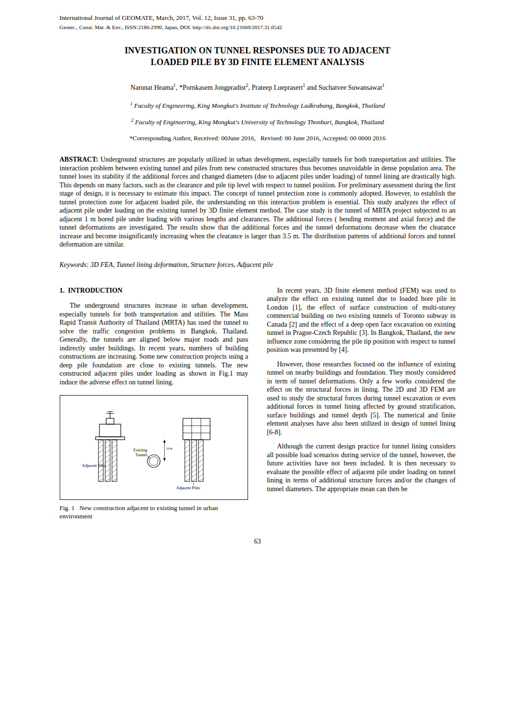International Journal of GEOMATE, March, 2017, Vol. 12, Issue 31, pp. 63-70
Geotec., Const. Mat. & Env., ISSN:2186-2990, Japan, DOI: http://dx.doi.org/10.21660/2017.31.6542
INVESTIGATION ON TUNNEL RESPONSES DUE TO ADJACENT
LOADED PILE BY 3D FINITE ELEMENT ANALYSIS
Narunat Heama1, *Pornkasem Jongpradist2, Prateep Lueprasert1 and Suchatvee Suwansawat1
1 Faculty of Engineering, King Mongkut's Institute of Technology Ladkrabang, Bangkok, Thailand
2 Faculty of Engineering, King Mongkut's University of Technology Thonburi, Bangkok, Thailand
*Corresponding Author, Received: 00June 2016, Revised: 00 June 2016, Accepted: 00 0000 2016
ABSTRACT: Underground structures are popularly utilized in urban development, especially tunnels for both transportation and utilities. The interaction problem between existing tunnel and piles from new constructed structures thus becomes unavoidable in dense population area. The tunnel loses its stability if the additional forces and changed diameters (due to adjacent piles under loading) of tunnel lining are drastically high. This depends on many factors, such as the clearance and pile tip level with respect to tunnel position. For preliminary assessment during the first stage of design, it is necessary to estimate this impact. The concept of tunnel protection zone is commonly adopted. However, to establish the tunnel protection zone for adjacent loaded pile, the understanding on this interaction problem is essential. This study analyzes the effect of adjacent pile under loading on the existing tunnel by 3D finite element method. The case study is the tunnel of MRTA project subjected to an adjacent 1 m bored pile under loading with various lengths and clearances. The additional forces ( bending moment and axial force) and the tunnel deformations are investigated. The results show that the additional forces and the tunnel deformations decrease when the clearance increase and become insignificantly increasing when the clearance is larger than 3.5 m. The distribution patterns of additional forces and tunnel deformation are similar.
Keywords: 3D FEA, Tunnel lining deformation, Structure forces, Adjacent pile
1. Introduction
The underground structures increase in urban development, especially tunnels for both transportation and utilities. The Mass Rapid Transit Authority of Thailand (MRTA) has used the tunnel to solve the traffic congestion problems in Bangkok, Thailand. Generally, the tunnels are aligned below major roads and pass indirectly under buildings. In recent years, numbers of building constructions are increasing. Some new construction projects using a deep pile foundation are close to existing tunnels. The new constructed adjacent piles under loading as shown in Fig.1 may induce the adverse effect on tunnel lining.
20 m Existing Tunnel Adjacent Piles Adjacent Piles
Fig. 1 New construction adjacent to existing tunnel in urban environment
In recent years, 3D finite element method (FEM) was used to analyze the effect on existing tunnel due to loaded bore pile in London [1], the effect of surface construction of multi-storey commercial building on two existing tunnels of Toronto subway in Canada [2] and the effect of a deep open face excavation on existing tunnel in Prague-Czech Republic [3]. In Bangkok, Thailand, the new influence zone considering the pile tip position with respect to tunnel position was presented by [4].
However, those researches focused on the influence of existing tunnel on nearby buildings and foundation. They mostly considered in term of tunnel deformations. Only a few works considered the effect on the structural forces in lining. The 2D and 3D FEM are used to study the structural forces during tunnel excavation or even additional forces in tunnel lining affected by ground stratification, surface buildings and tunnel depth [5]. The numerical and finite element analyses have also been utilized in design of tunnel lining [6-8].
Although the current design practice for tunnel lining considers all possible load scenarios during service of the tunnel, however, the future activities have not been included. It is then necessary to evaluate the possible effect of adjacent pile under loading on tunnel lining in terms of additional structure forces and/or the changes of tunnel diameters. The appropriate mean can then be
63